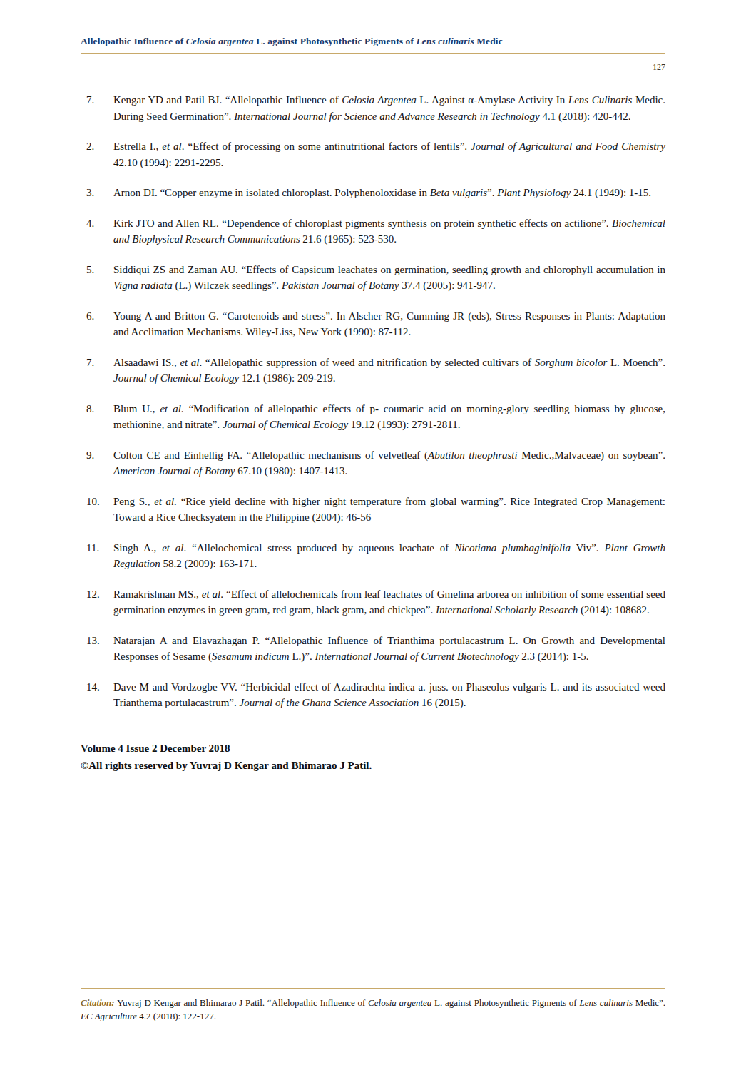Allelopathic Influence of Celosia argentea L. against Photosynthetic Pigments of Lens culinaris Medic
127
Kengar YD and Patil BJ. “Allelopathic Influence of Celosia Argentea L. Against α-Amylase Activity In Lens Culinaris Medic. During Seed Germination”. International Journal for Science and Advance Research in Technology 4.1 (2018): 420-442.
Estrella I., et al. “Effect of processing on some antinutritional factors of lentils”. Journal of Agricultural and Food Chemistry 42.10 (1994): 2291-2295.
Arnon DI. “Copper enzyme in isolated chloroplast. Polyphenoloxidase in Beta vulgaris”. Plant Physiology 24.1 (1949): 1-15.
Kirk JTO and Allen RL. “Dependence of chloroplast pigments synthesis on protein synthetic effects on actilione”. Biochemical and Biophysical Research Communications 21.6 (1965): 523-530.
Siddiqui ZS and Zaman AU. “Effects of Capsicum leachates on germination, seedling growth and chlorophyll accumulation in Vigna radiata (L.) Wilczek seedlings”. Pakistan Journal of Botany 37.4 (2005): 941-947.
Young A and Britton G. “Carotenoids and stress”. In Alscher RG, Cumming JR (eds), Stress Responses in Plants: Adaptation and Acclimation Mechanisms. Wiley-Liss, New York (1990): 87-112.
Alsaadawi IS., et al. “Allelopathic suppression of weed and nitrification by selected cultivars of Sorghum bicolor L. Moench”. Journal of Chemical Ecology 12.1 (1986): 209-219.
Blum U., et al. “Modification of allelopathic effects of p- coumaric acid on morning-glory seedling biomass by glucose, methionine, and nitrate”. Journal of Chemical Ecology 19.12 (1993): 2791-2811.
Colton CE and Einhellig FA. “Allelopathic mechanisms of velvetleaf (Abutilon theophrasti Medic.,Malvaceae) on soybean”. American Journal of Botany 67.10 (1980): 1407-1413.
Peng S., et al. “Rice yield decline with higher night temperature from global warming”. Rice Integrated Crop Management: Toward a Rice Checksyatem in the Philippine (2004): 46-56
Singh A., et al. “Allelochemical stress produced by aqueous leachate of Nicotiana plumbaginifolia Viv”. Plant Growth Regulation 58.2 (2009): 163-171.
Ramakrishnan MS., et al. “Effect of allelochemicals from leaf leachates of Gmelina arborea on inhibition of some essential seed germination enzymes in green gram, red gram, black gram, and chickpea”. International Scholarly Research (2014): 108682.
Natarajan A and Elavazhagan P. “Allelopathic Influence of Trianthima portulacastrum L. On Growth and Developmental Responses of Sesame (Sesamum indicum L.)”. International Journal of Current Biotechnology 2.3 (2014): 1-5.
Dave M and Vordzogbe VV. “Herbicidal effect of Azadirachta indica a. juss. on Phaseolus vulgaris L. and its associated weed Trianthema portulacastrum”. Journal of the Ghana Science Association 16 (2015).
Volume 4 Issue 2 December 2018
©All rights reserved by Yuvraj D Kengar and Bhimarao J Patil.
Citation: Yuvraj D Kengar and Bhimarao J Patil. “Allelopathic Influence of Celosia argentea L. against Photosynthetic Pigments of Lens culinaris Medic”. EC Agriculture 4.2 (2018): 122-127.